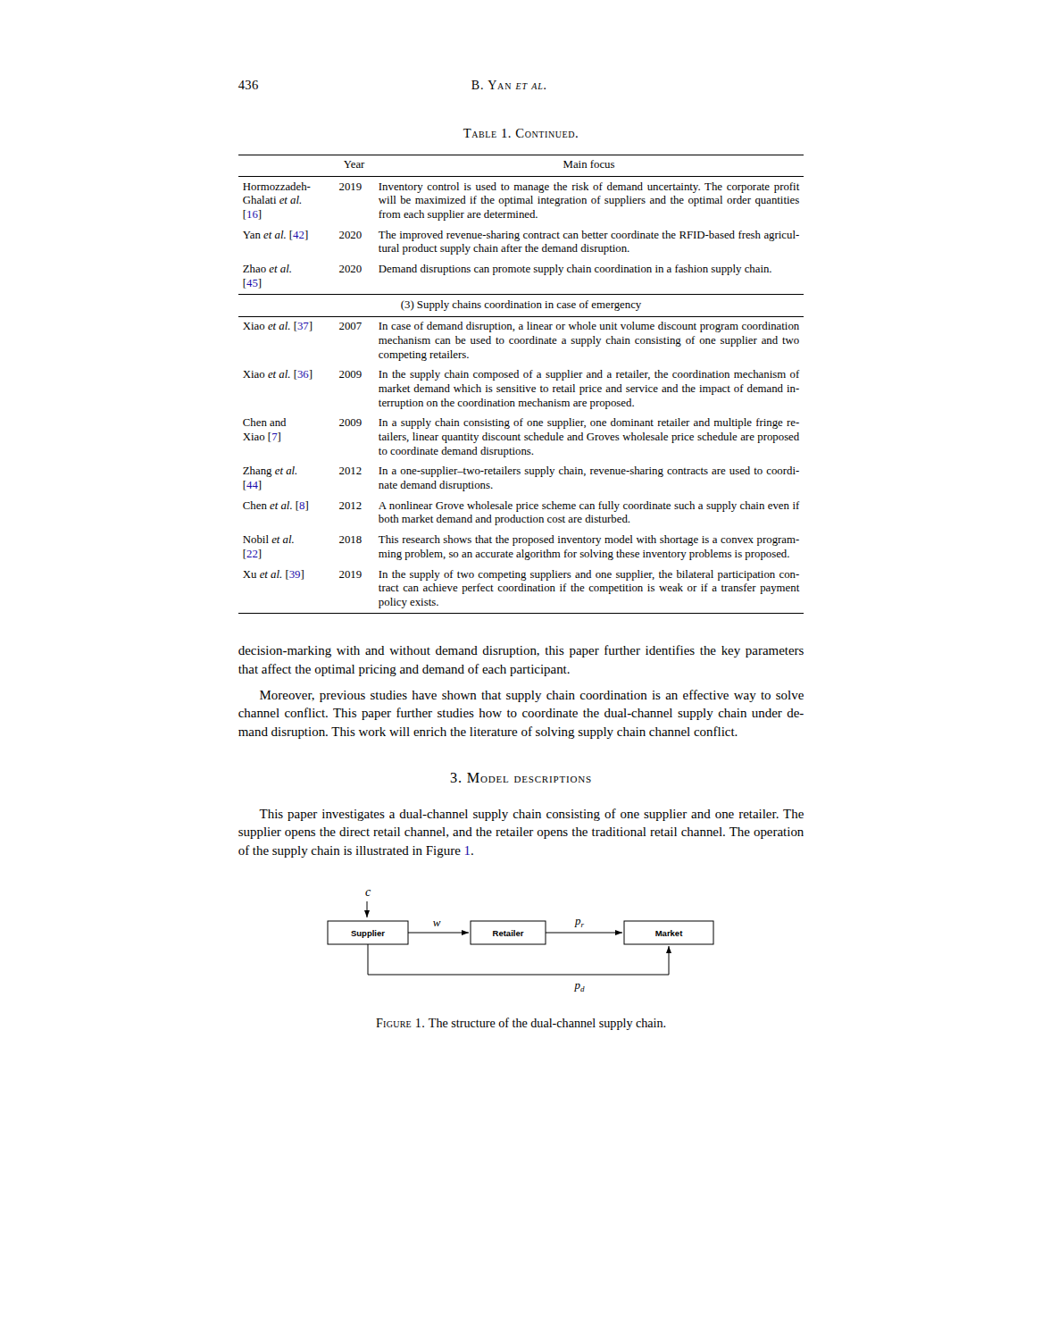436
B. Yan et al.
Table 1. Continued.
| | Year | Main focus |
| --- | --- | --- |
| Hormozzadeh- Ghalati et al. [ 16 ] | 2019 | Inventory control is used to manage the risk of demand uncertainty. The corporate profit will be maximized if the optimal integration of suppliers and the optimal order quantities from each supplier are determined. |
| Yan et al. [ 42 ] | 2020 | The improved revenue-sharing contract can better coordinate the RFID-based fresh agricultural product supply chain after the demand disruption. |
| Zhao et al. [ 45 ] | 2020 | Demand disruptions can promote supply chain coordination in a fashion supply chain. |
| (3) Supply chains coordination in case of emergency |
| Xiao et al. [ 37 ] | 2007 | In case of demand disruption, a linear or whole unit volume discount program coordination mechanism can be used to coordinate a supply chain consisting of one supplier and two competing retailers. |
| Xiao et al. [ 36 ] | 2009 | In the supply chain composed of a supplier and a retailer, the coordination mechanism of market demand which is sensitive to retail price and service and the impact of demand interruption on the coordination mechanism are proposed. |
| Chen and Xiao [ 7 ] | 2009 | In a supply chain consisting of one supplier, one dominant retailer and multiple fringe retailers, linear quantity discount schedule and Groves wholesale price schedule are proposed to coordinate demand disruptions. |
| Zhang et al. [ 44 ] | 2012 | In a one-supplier–two-retailers supply chain, revenue-sharing contracts are used to coordinate demand disruptions. |
| Chen et al. [ 8 ] | 2012 | A nonlinear Grove wholesale price scheme can fully coordinate such a supply chain even if both market demand and production cost are disturbed. |
| Nobil et al. [ 22 ] | 2018 | This research shows that the proposed inventory model with shortage is a convex programming problem, so an accurate algorithm for solving these inventory problems is proposed. |
| Xu et al. [ 39 ] | 2019 | In the supply of two competing suppliers and one supplier, the bilateral participation contract can achieve perfect coordination if the competition is weak or if a transfer payment policy exists. |
decision-marking with and without demand disruption, this paper further identifies the key parameters that affect the optimal pricing and demand of each participant.
Moreover, previous studies have shown that supply chain coordination is an effective way to solve channel conflict. This paper further studies how to coordinate the dual-channel supply chain under demand disruption. This work will enrich the literature of solving supply chain channel conflict.
3. Model descriptions
This paper investigates a dual-channel supply chain consisting of one supplier and one retailer. The supplier opens the direct retail channel, and the retailer opens the traditional retail channel. The operation of the supply chain is illustrated in Figure 1.
c Supplier w Retailer pr Market pd
Figure 1. The structure of the dual-channel supply chain.